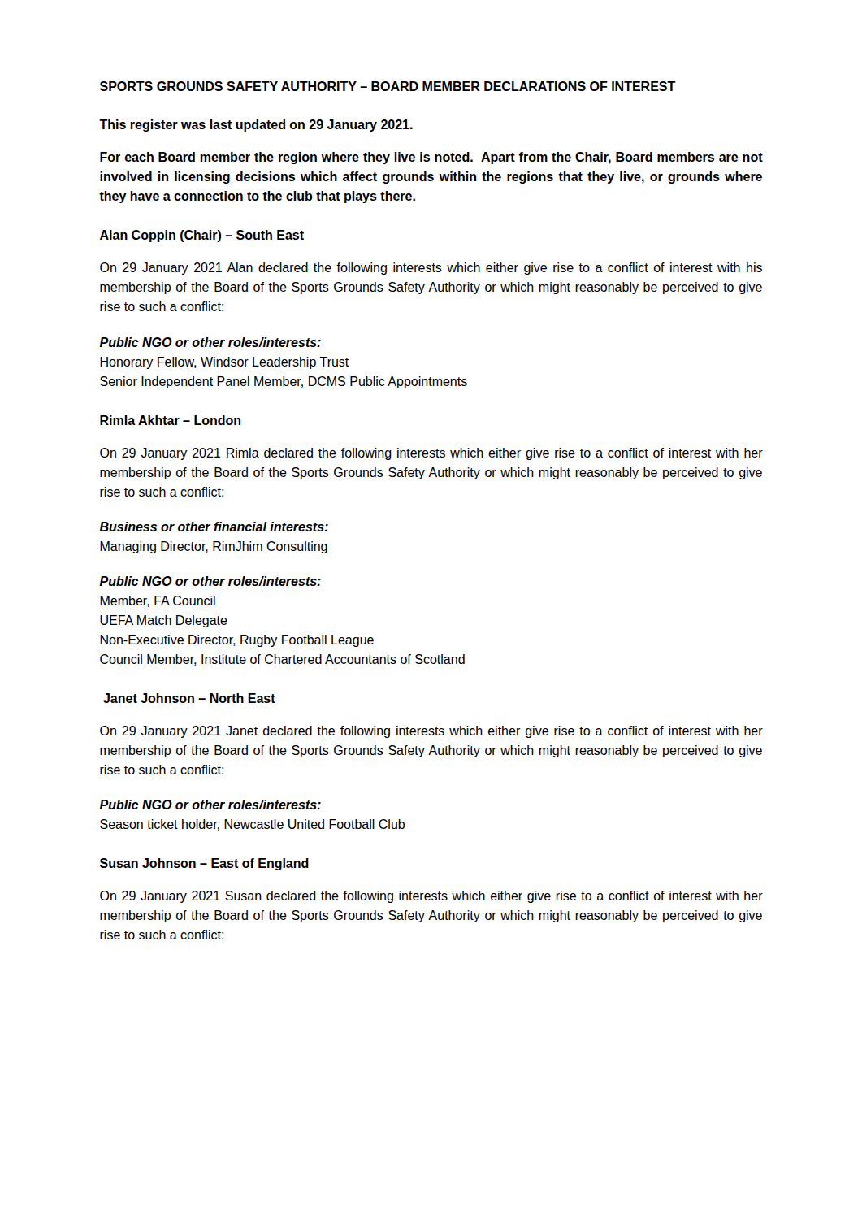SPORTS GROUNDS SAFETY AUTHORITY – BOARD MEMBER DECLARATIONS OF INTEREST
This register was last updated on 29 January 2021.
For each Board member the region where they live is noted. Apart from the Chair, Board members are not involved in licensing decisions which affect grounds within the regions that they live, or grounds where they have a connection to the club that plays there.
Alan Coppin (Chair) – South East
On 29 January 2021 Alan declared the following interests which either give rise to a conflict of interest with his membership of the Board of the Sports Grounds Safety Authority or which might reasonably be perceived to give rise to such a conflict:
Public NGO or other roles/interests:
Honorary Fellow, Windsor Leadership Trust
Senior Independent Panel Member, DCMS Public Appointments
Rimla Akhtar – London
On 29 January 2021 Rimla declared the following interests which either give rise to a conflict of interest with her membership of the Board of the Sports Grounds Safety Authority or which might reasonably be perceived to give rise to such a conflict:
Business or other financial interests:
Managing Director, RimJhim Consulting
Public NGO or other roles/interests:
Member, FA Council
UEFA Match Delegate
Non-Executive Director, Rugby Football League
Council Member, Institute of Chartered Accountants of Scotland
Janet Johnson – North East
On 29 January 2021 Janet declared the following interests which either give rise to a conflict of interest with her membership of the Board of the Sports Grounds Safety Authority or which might reasonably be perceived to give rise to such a conflict:
Public NGO or other roles/interests:
Season ticket holder, Newcastle United Football Club
Susan Johnson – East of England
On 29 January 2021 Susan declared the following interests which either give rise to a conflict of interest with her membership of the Board of the Sports Grounds Safety Authority or which might reasonably be perceived to give rise to such a conflict: